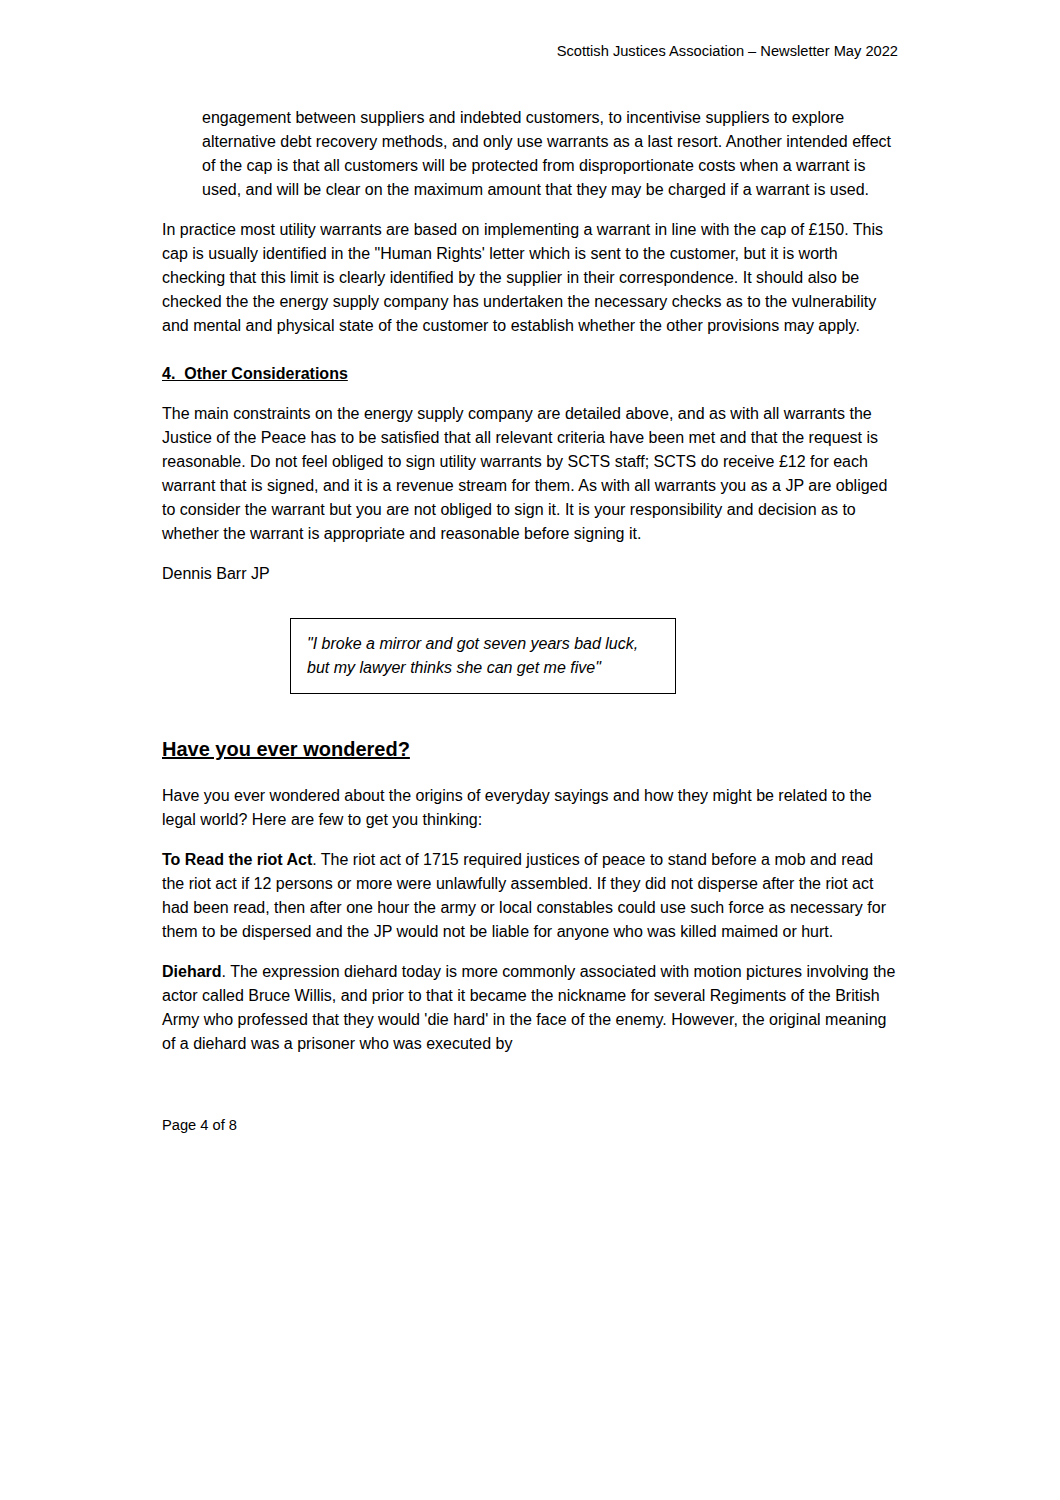Scottish Justices Association – Newsletter May 2022
engagement between suppliers and indebted customers, to incentivise suppliers to explore alternative debt recovery methods, and only use warrants as a last resort. Another intended effect of the cap is that all customers will be protected from disproportionate costs when a warrant is used, and will be clear on the maximum amount that they may be charged if a warrant is used.
In practice most utility warrants are based on implementing a warrant in line with the cap of £150. This cap is usually identified in the "Human Rights' letter which is sent to the customer, but it is worth checking that this limit is clearly identified by the supplier in their correspondence. It should also be checked the the energy supply company has undertaken the necessary checks as to the vulnerability and mental and physical state of the customer to establish whether the other provisions may apply.
4. Other Considerations
The main constraints on the energy supply company are detailed above, and as with all warrants the Justice of the Peace has to be satisfied that all relevant criteria have been met and that the request is reasonable. Do not feel obliged to sign utility warrants by SCTS staff; SCTS do receive £12 for each warrant that is signed, and it is a revenue stream for them. As with all warrants you as a JP are obliged to consider the warrant but you are not obliged to sign it. It is your responsibility and decision as to whether the warrant is appropriate and reasonable before signing it.
Dennis Barr JP
"I broke a mirror and got seven years bad luck, but my lawyer thinks she can get me five"
Have you ever wondered?
Have you ever wondered about the origins of everyday sayings and how they might be related to the legal world? Here are few to get you thinking:
To Read the riot Act. The riot act of 1715 required justices of peace to stand before a mob and read the riot act if 12 persons or more were unlawfully assembled. If they did not disperse after the riot act had been read, then after one hour the army or local constables could use such force as necessary for them to be dispersed and the JP would not be liable for anyone who was killed maimed or hurt.
Diehard. The expression diehard today is more commonly associated with motion pictures involving the actor called Bruce Willis, and prior to that it became the nickname for several Regiments of the British Army who professed that they would 'die hard' in the face of the enemy. However, the original meaning of a diehard was a prisoner who was executed by
Page 4 of 8